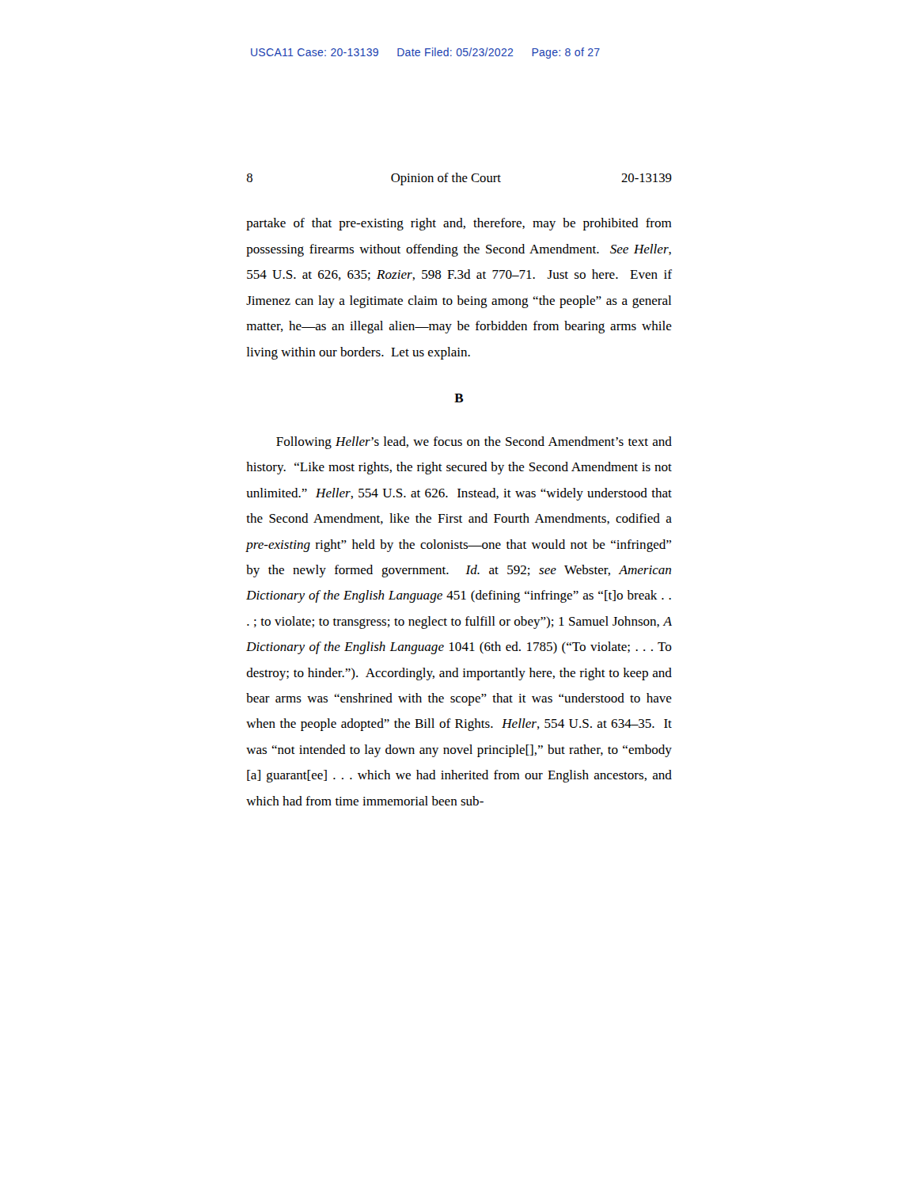USCA11 Case: 20-13139 Date Filed: 05/23/2022 Page: 8 of 27
8
Opinion of the Court
20-13139
partake of that pre-existing right and, therefore, may be prohibited from possessing firearms without offending the Second Amendment. See Heller, 554 U.S. at 626, 635; Rozier, 598 F.3d at 770–71. Just so here. Even if Jimenez can lay a legitimate claim to being among “the people” as a general matter, he—as an illegal alien—may be forbidden from bearing arms while living within our borders. Let us explain.
B
Following Heller’s lead, we focus on the Second Amendment’s text and history. “Like most rights, the right secured by the Second Amendment is not unlimited.” Heller, 554 U.S. at 626. Instead, it was “widely understood that the Second Amendment, like the First and Fourth Amendments, codified a pre-existing right” held by the colonists—one that would not be “infringed” by the newly formed government. Id. at 592; see Webster, American Dictionary of the English Language 451 (defining “infringe” as “[t]o break . . . ; to violate; to transgress; to neglect to fulfill or obey”); 1 Samuel Johnson, A Dictionary of the English Language 1041 (6th ed. 1785) (“To violate; . . . To destroy; to hinder.”). Accordingly, and importantly here, the right to keep and bear arms was “enshrined with the scope” that it was “understood to have when the people adopted” the Bill of Rights. Heller, 554 U.S. at 634–35. It was “not intended to lay down any novel principle[],” but rather, to “embody [a] guarant[ee] . . . which we had inherited from our English ancestors, and which had from time immemorial been sub-